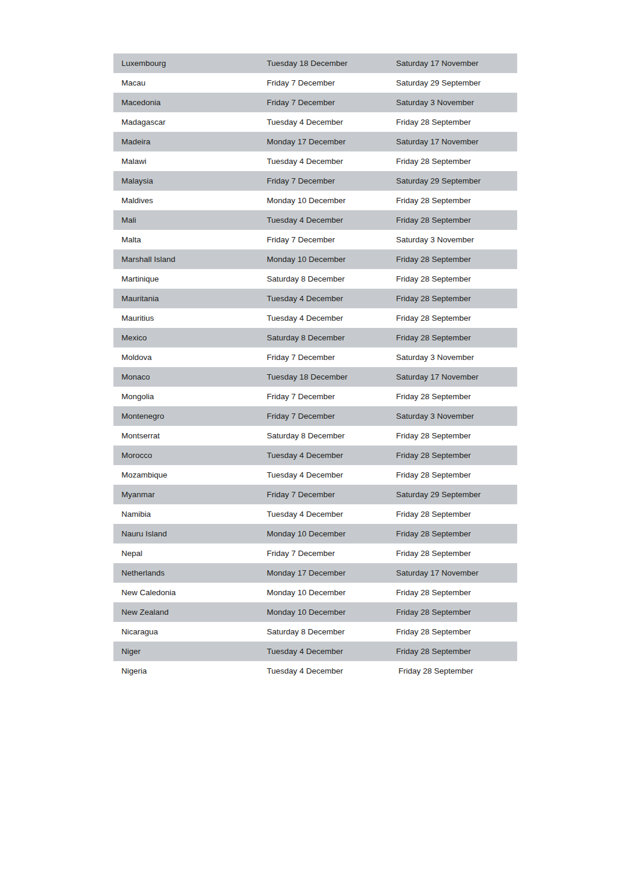| Luxembourg | Tuesday 18 December | Saturday 17 November |
| Macau | Friday 7 December | Saturday 29 September |
| Macedonia | Friday 7 December | Saturday 3 November |
| Madagascar | Tuesday 4 December | Friday 28 September |
| Madeira | Monday 17 December | Saturday 17 November |
| Malawi | Tuesday 4 December | Friday 28 September |
| Malaysia | Friday 7 December | Saturday 29 September |
| Maldives | Monday 10 December | Friday 28 September |
| Mali | Tuesday 4 December | Friday 28 September |
| Malta | Friday 7 December | Saturday 3 November |
| Marshall Island | Monday 10 December | Friday 28 September |
| Martinique | Saturday 8 December | Friday 28 September |
| Mauritania | Tuesday 4 December | Friday 28 September |
| Mauritius | Tuesday 4 December | Friday 28 September |
| Mexico | Saturday 8 December | Friday 28 September |
| Moldova | Friday 7 December | Saturday 3 November |
| Monaco | Tuesday 18 December | Saturday 17 November |
| Mongolia | Friday 7 December | Friday 28 September |
| Montenegro | Friday 7 December | Saturday 3 November |
| Montserrat | Saturday 8 December | Friday 28 September |
| Morocco | Tuesday 4 December | Friday 28 September |
| Mozambique | Tuesday 4 December | Friday 28 September |
| Myanmar | Friday 7 December | Saturday 29 September |
| Namibia | Tuesday 4 December | Friday 28 September |
| Nauru Island | Monday 10 December | Friday 28 September |
| Nepal | Friday 7 December | Friday 28 September |
| Netherlands | Monday 17 December | Saturday 17 November |
| New Caledonia | Monday 10 December | Friday 28 September |
| New Zealand | Monday 10 December | Friday 28 September |
| Nicaragua | Saturday 8 December | Friday 28 September |
| Niger | Tuesday 4 December | Friday 28 September |
| Nigeria | Tuesday 4 December | Friday 28 September |